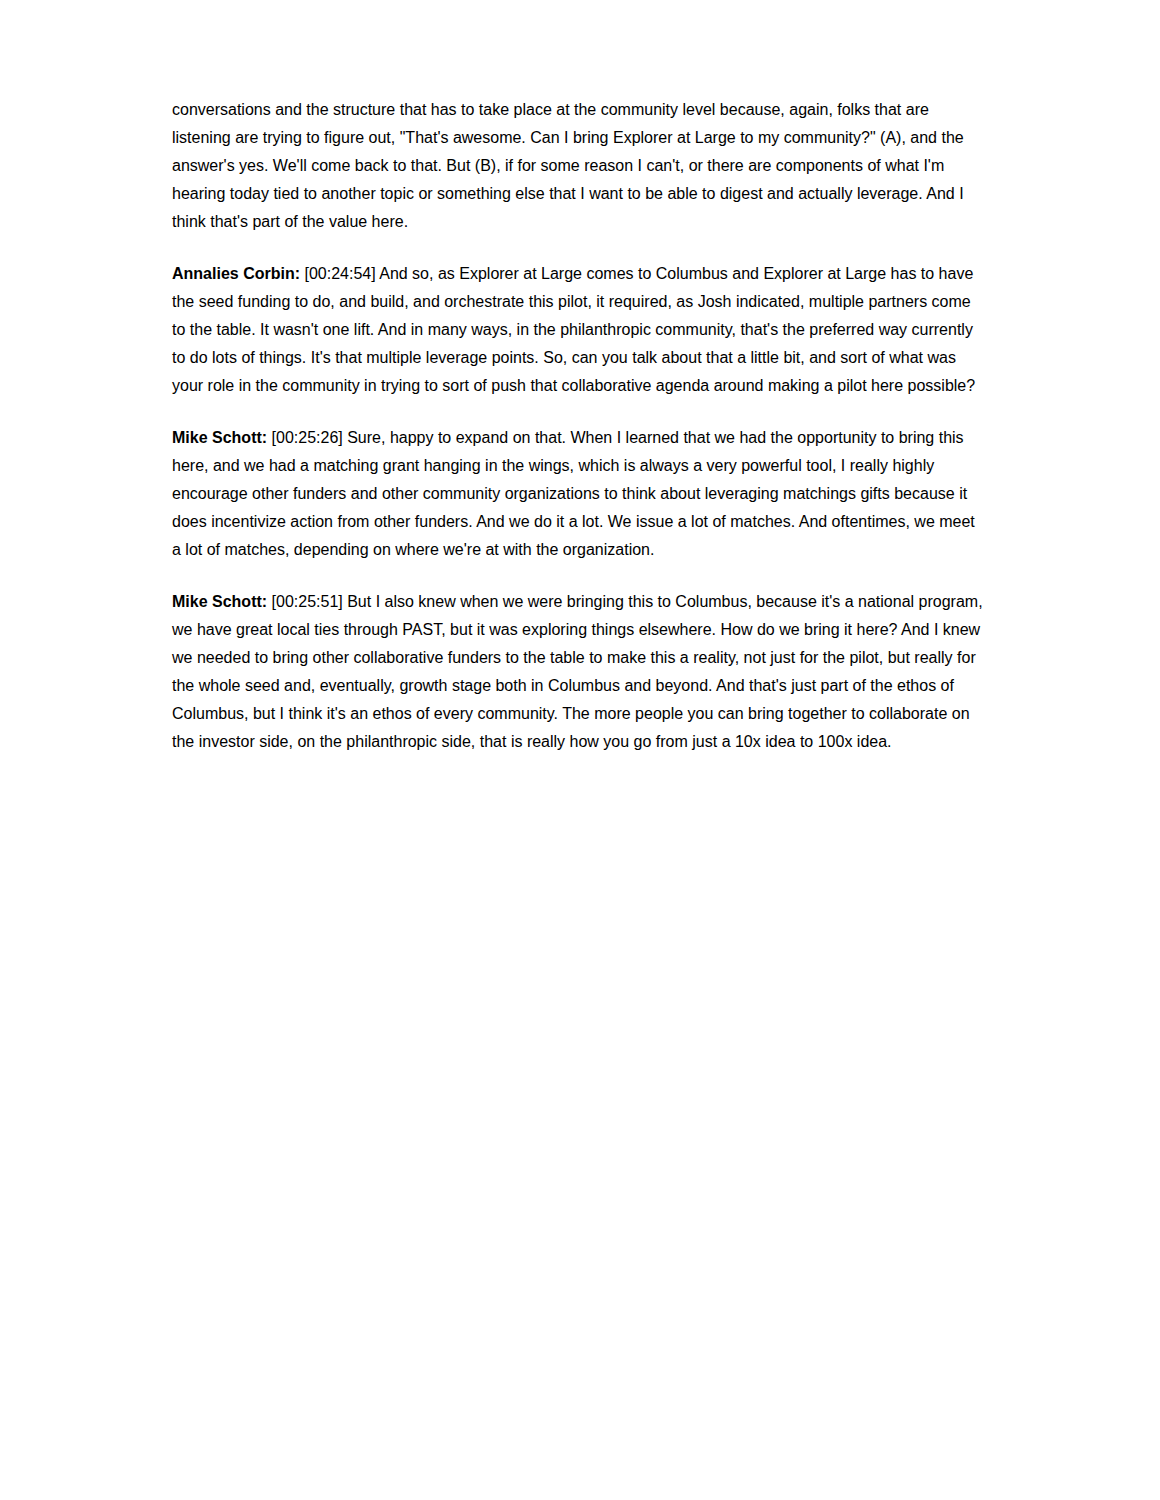conversations and the structure that has to take place at the community level because, again, folks that are listening are trying to figure out, "That's awesome. Can I bring Explorer at Large to my community?" (A), and the answer's yes. We'll come back to that. But (B), if for some reason I can't, or there are components of what I'm hearing today tied to another topic or something else that I want to be able to digest and actually leverage. And I think that's part of the value here.
Annalies Corbin: [00:24:54] And so, as Explorer at Large comes to Columbus and Explorer at Large has to have the seed funding to do, and build, and orchestrate this pilot, it required, as Josh indicated, multiple partners come to the table. It wasn't one lift. And in many ways, in the philanthropic community, that's the preferred way currently to do lots of things. It's that multiple leverage points. So, can you talk about that a little bit, and sort of what was your role in the community in trying to sort of push that collaborative agenda around making a pilot here possible?
Mike Schott: [00:25:26] Sure, happy to expand on that. When I learned that we had the opportunity to bring this here, and we had a matching grant hanging in the wings, which is always a very powerful tool, I really highly encourage other funders and other community organizations to think about leveraging matchings gifts because it does incentivize action from other funders. And we do it a lot. We issue a lot of matches. And oftentimes, we meet a lot of matches, depending on where we're at with the organization.
Mike Schott: [00:25:51] But I also knew when we were bringing this to Columbus, because it's a national program, we have great local ties through PAST, but it was exploring things elsewhere. How do we bring it here? And I knew we needed to bring other collaborative funders to the table to make this a reality, not just for the pilot, but really for the whole seed and, eventually, growth stage both in Columbus and beyond. And that's just part of the ethos of Columbus, but I think it's an ethos of every community. The more people you can bring together to collaborate on the investor side, on the philanthropic side, that is really how you go from just a 10x idea to 100x idea.